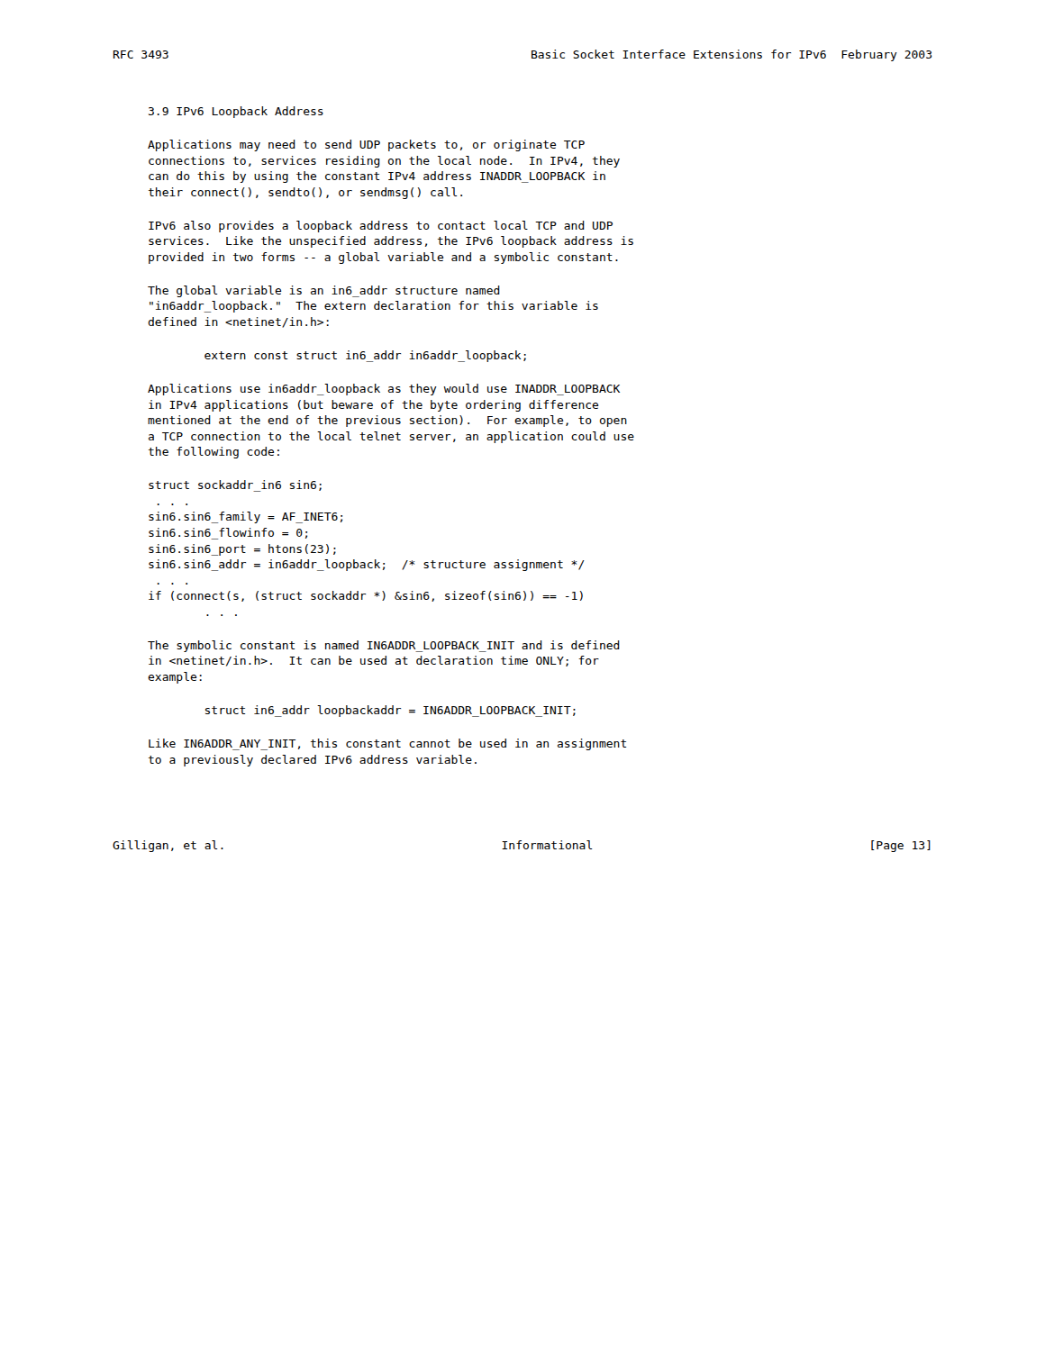RFC 3493 Basic Socket Interface Extensions for IPv6 February 2003
3.9 IPv6 Loopback Address
Applications may need to send UDP packets to, or originate TCP
connections to, services residing on the local node. In IPv4, they
can do this by using the constant IPv4 address INADDR_LOOPBACK in
their connect(), sendto(), or sendmsg() call.
IPv6 also provides a loopback address to contact local TCP and UDP
services. Like the unspecified address, the IPv6 loopback address is
provided in two forms -- a global variable and a symbolic constant.
The global variable is an in6_addr structure named
"in6addr_loopback." The extern declaration for this variable is
defined in <netinet/in.h>:
   extern const struct in6_addr in6addr_loopback;
Applications use in6addr_loopback as they would use INADDR_LOOPBACK
in IPv4 applications (but beware of the byte ordering difference
mentioned at the end of the previous section). For example, to open
a TCP connection to the local telnet server, an application could use
the following code:
struct sockaddr_in6 sin6;
 . . .
sin6.sin6_family = AF_INET6;
sin6.sin6_flowinfo = 0;
sin6.sin6_port = htons(23);
sin6.sin6_addr = in6addr_loopback;  /* structure assignment */
 . . .
if (connect(s, (struct sockaddr *) &sin6, sizeof(sin6)) == -1)
        . . .
The symbolic constant is named IN6ADDR_LOOPBACK_INIT and is defined
in <netinet/in.h>. It can be used at declaration time ONLY; for
example:
   struct in6_addr loopbackaddr = IN6ADDR_LOOPBACK_INIT;
Like IN6ADDR_ANY_INIT, this constant cannot be used in an assignment
to a previously declared IPv6 address variable.
Gilligan, et al. Informational [Page 13]